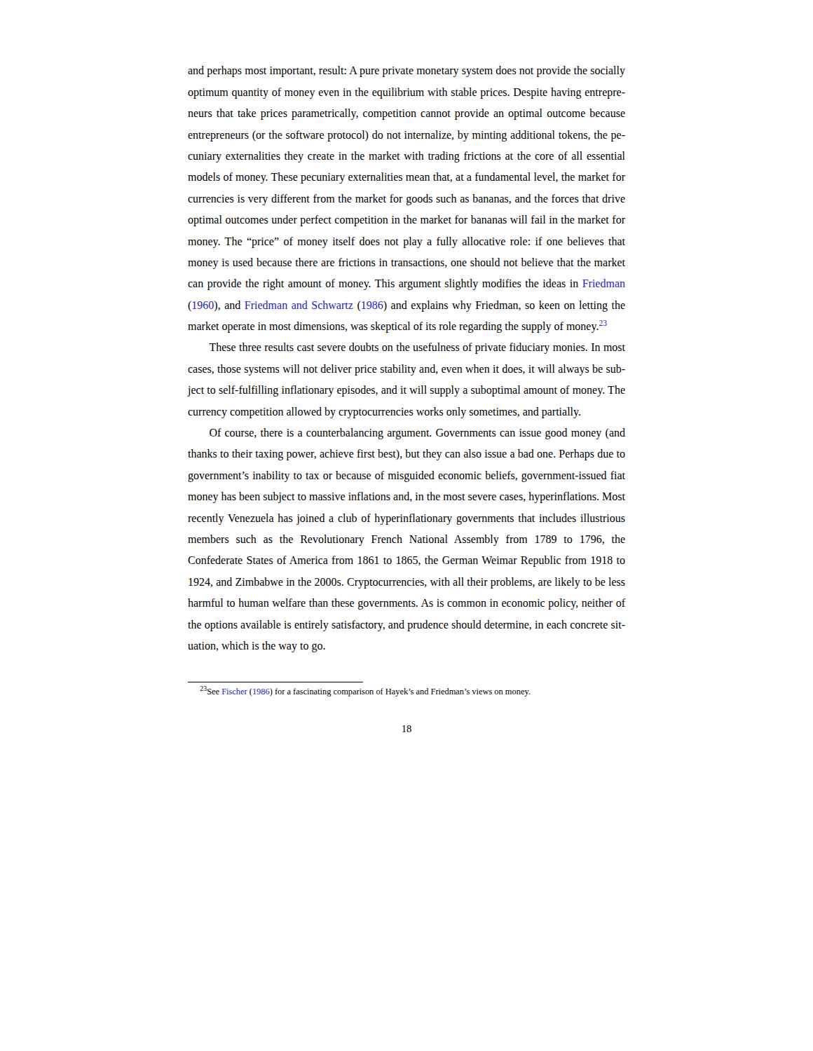and perhaps most important, result: A pure private monetary system does not provide the socially optimum quantity of money even in the equilibrium with stable prices. Despite having entrepreneurs that take prices parametrically, competition cannot provide an optimal outcome because entrepreneurs (or the software protocol) do not internalize, by minting additional tokens, the pecuniary externalities they create in the market with trading frictions at the core of all essential models of money. These pecuniary externalities mean that, at a fundamental level, the market for currencies is very different from the market for goods such as bananas, and the forces that drive optimal outcomes under perfect competition in the market for bananas will fail in the market for money. The “price” of money itself does not play a fully allocative role: if one believes that money is used because there are frictions in transactions, one should not believe that the market can provide the right amount of money. This argument slightly modifies the ideas in Friedman (1960), and Friedman and Schwartz (1986) and explains why Friedman, so keen on letting the market operate in most dimensions, was skeptical of its role regarding the supply of money.23
These three results cast severe doubts on the usefulness of private fiduciary monies. In most cases, those systems will not deliver price stability and, even when it does, it will always be subject to self-fulfilling inflationary episodes, and it will supply a suboptimal amount of money. The currency competition allowed by cryptocurrencies works only sometimes, and partially.
Of course, there is a counterbalancing argument. Governments can issue good money (and thanks to their taxing power, achieve first best), but they can also issue a bad one. Perhaps due to government’s inability to tax or because of misguided economic beliefs, government-issued fiat money has been subject to massive inflations and, in the most severe cases, hyperinflations. Most recently Venezuela has joined a club of hyperinflationary governments that includes illustrious members such as the Revolutionary French National Assembly from 1789 to 1796, the Confederate States of America from 1861 to 1865, the German Weimar Republic from 1918 to 1924, and Zimbabwe in the 2000s. Cryptocurrencies, with all their problems, are likely to be less harmful to human welfare than these governments. As is common in economic policy, neither of the options available is entirely satisfactory, and prudence should determine, in each concrete situation, which is the way to go.
23See Fischer (1986) for a fascinating comparison of Hayek’s and Friedman’s views on money.
18